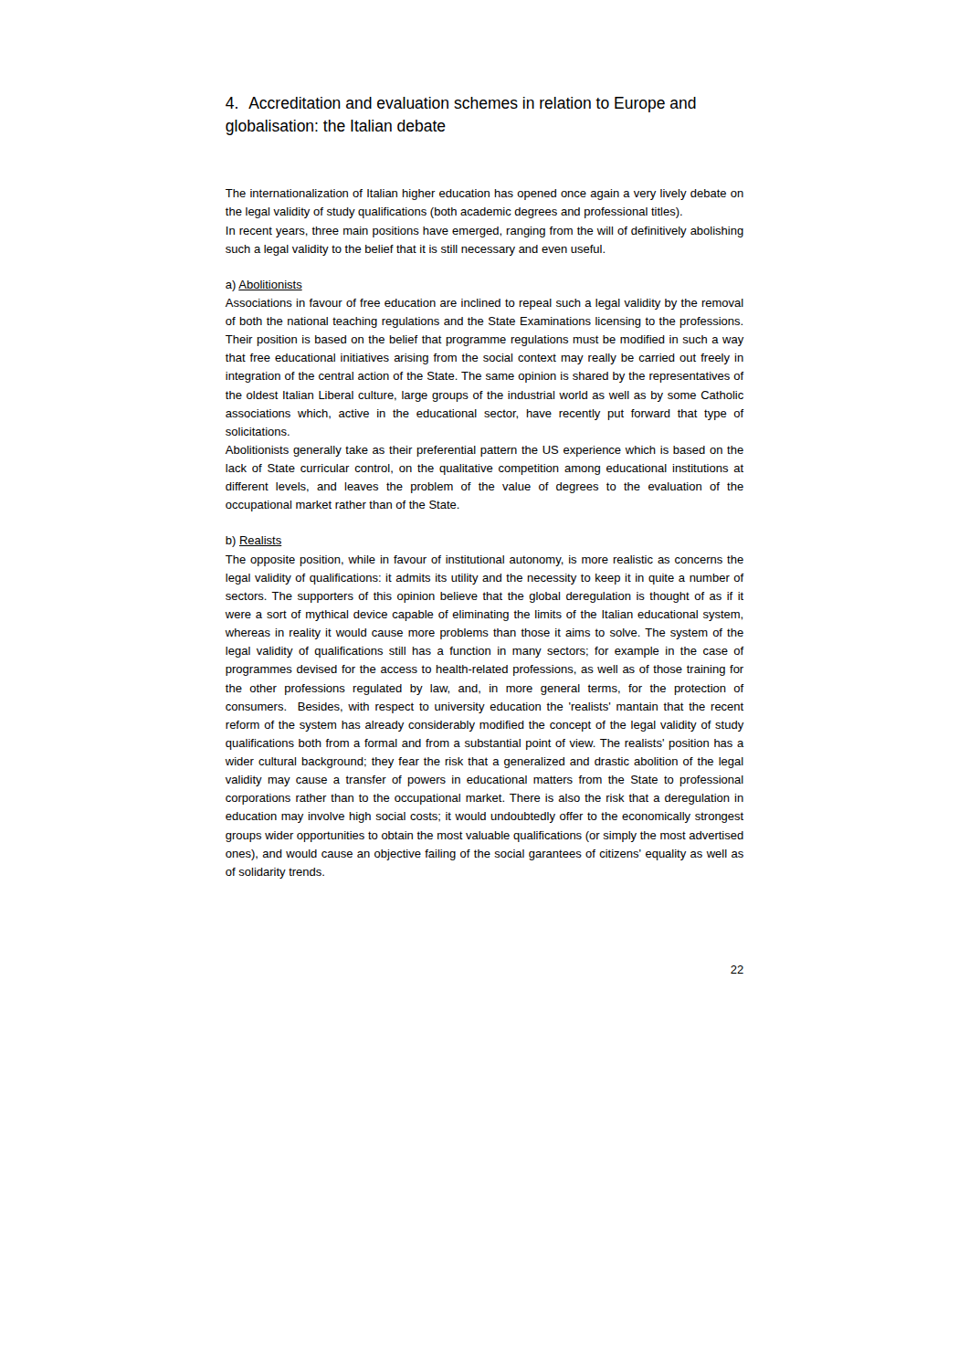4. Accreditation and evaluation schemes in relation to Europe and globalisation: the Italian debate
The internationalization of Italian higher education has opened once again a very lively debate on the legal validity of study qualifications (both academic degrees and professional titles).
In recent years, three main positions have emerged, ranging from the will of definitively abolishing such a legal validity to the belief that it is still necessary and even useful.
a) Abolitionists
Associations in favour of free education are inclined to repeal such a legal validity by the removal of both the national teaching regulations and the State Examinations licensing to the professions. Their position is based on the belief that programme regulations must be modified in such a way that free educational initiatives arising from the social context may really be carried out freely in integration of the central action of the State. The same opinion is shared by the representatives of the oldest Italian Liberal culture, large groups of the industrial world as well as by some Catholic associations which, active in the educational sector, have recently put forward that type of solicitations.
Abolitionists generally take as their preferential pattern the US experience which is based on the lack of State curricular control, on the qualitative competition among educational institutions at different levels, and leaves the problem of the value of degrees to the evaluation of the occupational market rather than of the State.
b) Realists
The opposite position, while in favour of institutional autonomy, is more realistic as concerns the legal validity of qualifications: it admits its utility and the necessity to keep it in quite a number of sectors. The supporters of this opinion believe that the global deregulation is thought of as if it were a sort of mythical device capable of eliminating the limits of the Italian educational system, whereas in reality it would cause more problems than those it aims to solve. The system of the legal validity of qualifications still has a function in many sectors; for example in the case of programmes devised for the access to health-related professions, as well as of those training for the other professions regulated by law, and, in more general terms, for the protection of consumers. Besides, with respect to university education the 'realists' mantain that the recent reform of the system has already considerably modified the concept of the legal validity of study qualifications both from a formal and from a substantial point of view. The realists' position has a wider cultural background; they fear the risk that a generalized and drastic abolition of the legal validity may cause a transfer of powers in educational matters from the State to professional corporations rather than to the occupational market. There is also the risk that a deregulation in education may involve high social costs; it would undoubtedly offer to the economically strongest groups wider opportunities to obtain the most valuable qualifications (or simply the most advertised ones), and would cause an objective failing of the social garantees of citizens' equality as well as of solidarity trends.
22